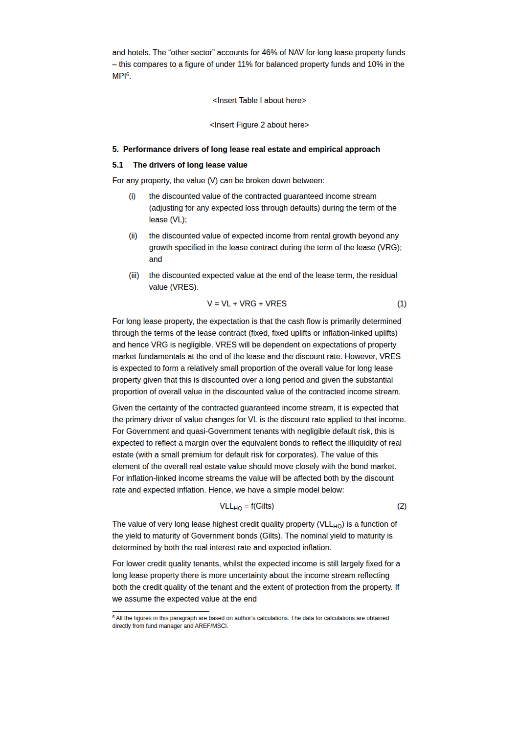and hotels. The “other sector” accounts for 46% of NAV for long lease property funds – this compares to a figure of under 11% for balanced property funds and 10% in the MPI6.
<Insert Table I about here>
<Insert Figure 2 about here>
5. Performance drivers of long lease real estate and empirical approach
5.1 The drivers of long lease value
For any property, the value (V) can be broken down between:
(i) the discounted value of the contracted guaranteed income stream (adjusting for any expected loss through defaults) during the term of the lease (VL);
(ii) the discounted value of expected income from rental growth beyond any growth specified in the lease contract during the term of the lease (VRG); and
(iii) the discounted expected value at the end of the lease term, the residual value (VRES).
V = VL + VRG + VRES (1)
For long lease property, the expectation is that the cash flow is primarily determined through the terms of the lease contract (fixed, fixed uplifts or inflation-linked uplifts) and hence VRG is negligible. VRES will be dependent on expectations of property market fundamentals at the end of the lease and the discount rate. However, VRES is expected to form a relatively small proportion of the overall value for long lease property given that this is discounted over a long period and given the substantial proportion of overall value in the discounted value of the contracted income stream.
Given the certainty of the contracted guaranteed income stream, it is expected that the primary driver of value changes for VL is the discount rate applied to that income. For Government and quasi-Government tenants with negligible default risk, this is expected to reflect a margin over the equivalent bonds to reflect the illiquidity of real estate (with a small premium for default risk for corporates). The value of this element of the overall real estate value should move closely with the bond market. For inflation-linked income streams the value will be affected both by the discount rate and expected inflation. Hence, we have a simple model below:
VLLHQ = f(Gilts) (2)
The value of very long lease highest credit quality property (VLLHQ) is a function of the yield to maturity of Government bonds (Gilts). The nominal yield to maturity is determined by both the real interest rate and expected inflation.
For lower credit quality tenants, whilst the expected income is still largely fixed for a long lease property there is more uncertainty about the income stream reflecting both the credit quality of the tenant and the extent of protection from the property. If we assume the expected value at the end
6 All the figures in this paragraph are based on author’s calculations. The data for calculations are obtained directly from fund manager and AREF/MSCI.